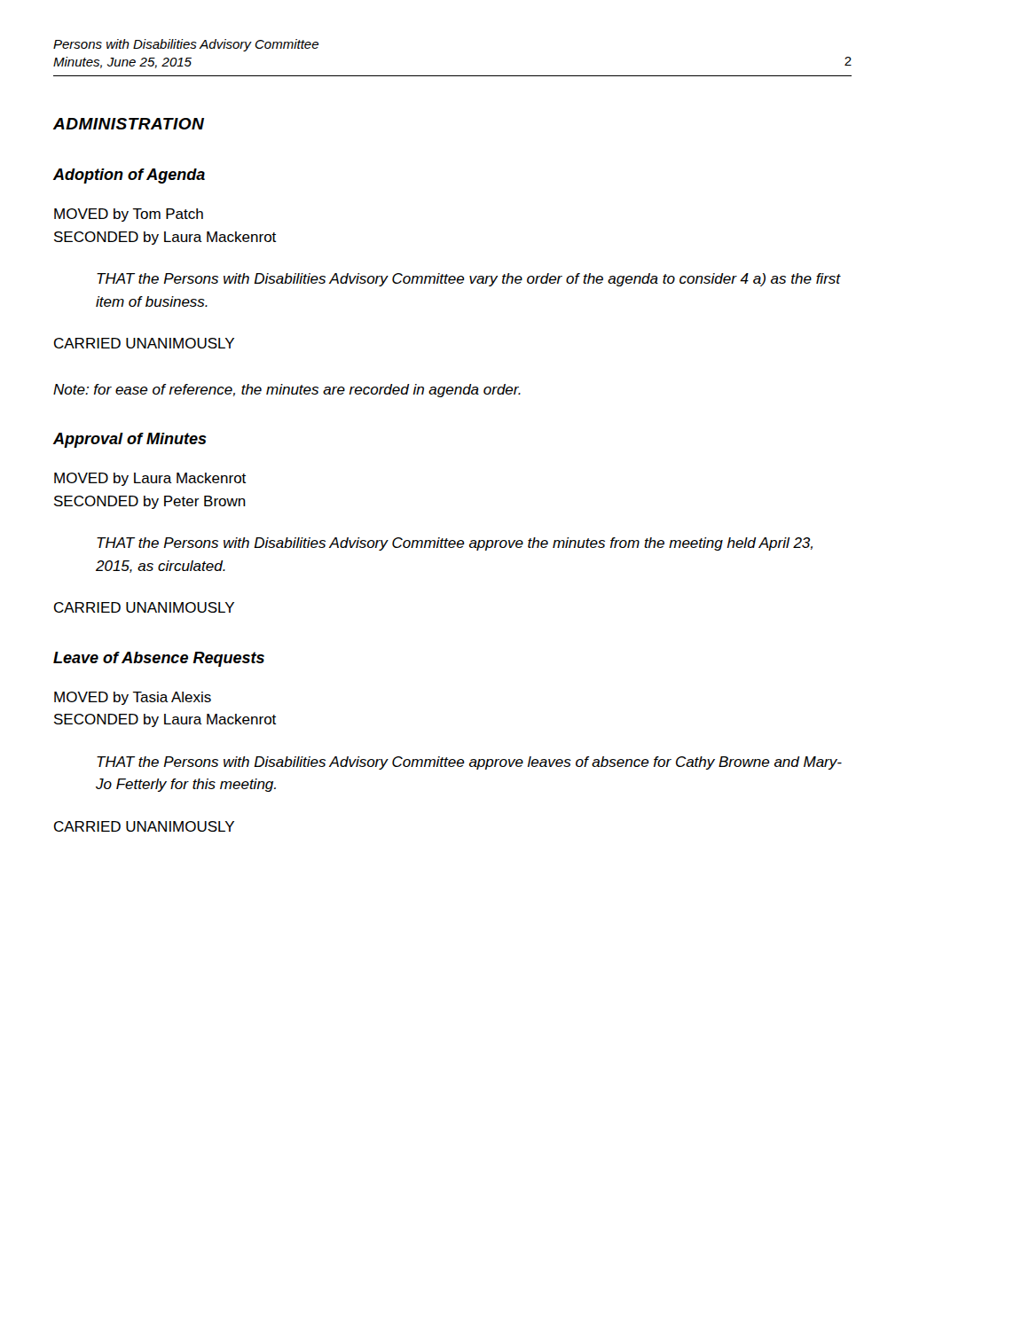Persons with Disabilities Advisory Committee
Minutes, June 25, 2015
2
ADMINISTRATION
Adoption of Agenda
MOVED by Tom Patch SECONDED by Laura Mackenrot
THAT the Persons with Disabilities Advisory Committee vary the order of the agenda to consider 4 a) as the first item of business.
CARRIED UNANIMOUSLY
Note: for ease of reference, the minutes are recorded in agenda order.
Approval of Minutes
MOVED by Laura Mackenrot SECONDED by Peter Brown
THAT the Persons with Disabilities Advisory Committee approve the minutes from the meeting held April 23, 2015, as circulated.
CARRIED UNANIMOUSLY
Leave of Absence Requests
MOVED by Tasia Alexis SECONDED by Laura Mackenrot
THAT the Persons with Disabilities Advisory Committee approve leaves of absence for Cathy Browne and Mary-Jo Fetterly for this meeting.
CARRIED UNANIMOUSLY